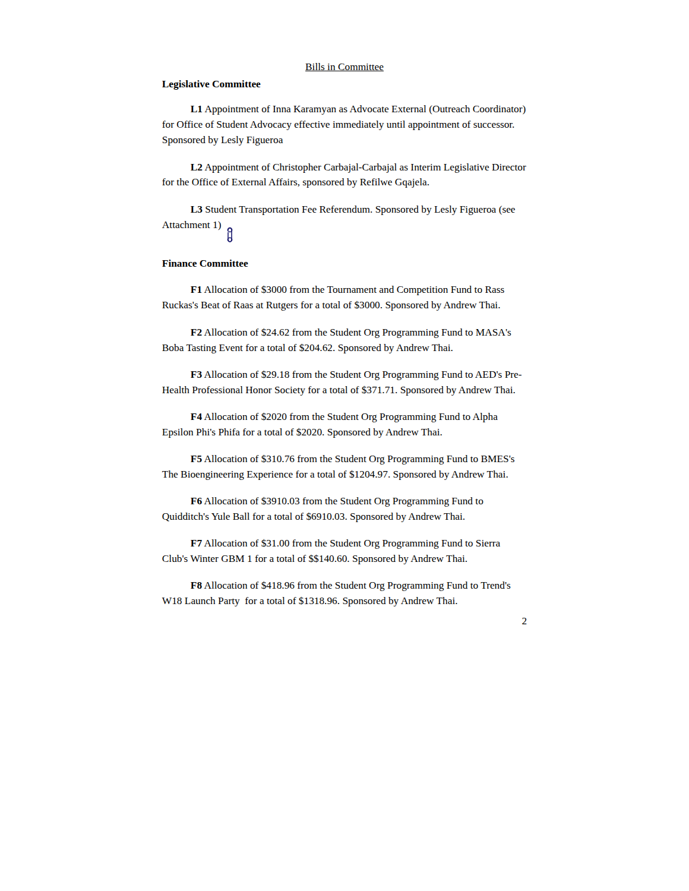Bills in Committee
Legislative Committee
L1 Appointment of Inna Karamyan as Advocate External (Outreach Coordinator) for Office of Student Advocacy effective immediately until appointment of successor. Sponsored by Lesly Figueroa
L2 Appointment of Christopher Carbajal-Carbajal as Interim Legislative Director for the Office of External Affairs, sponsored by Refilwe Gqajela.
L3 Student Transportation Fee Referendum. Sponsored by Lesly Figueroa (see Attachment 1)
Finance Committee
F1 Allocation of $3000 from the Tournament and Competition Fund to Rass Ruckas's Beat of Raas at Rutgers for a total of $3000. Sponsored by Andrew Thai.
F2 Allocation of $24.62 from the Student Org Programming Fund to MASA's Boba Tasting Event for a total of $204.62. Sponsored by Andrew Thai.
F3 Allocation of $29.18 from the Student Org Programming Fund to AED's Pre-Health Professional Honor Society for a total of $371.71. Sponsored by Andrew Thai.
F4 Allocation of $2020 from the Student Org Programming Fund to Alpha Epsilon Phi's Phifa for a total of $2020. Sponsored by Andrew Thai.
F5 Allocation of $310.76 from the Student Org Programming Fund to BMES's The Bioengineering Experience for a total of $1204.97. Sponsored by Andrew Thai.
F6 Allocation of $3910.03 from the Student Org Programming Fund to Quidditch's Yule Ball for a total of $6910.03. Sponsored by Andrew Thai.
F7 Allocation of $31.00 from the Student Org Programming Fund to Sierra Club's Winter GBM 1 for a total of $$140.60. Sponsored by Andrew Thai.
F8 Allocation of $418.96 from the Student Org Programming Fund to Trend's W18 Launch Party for a total of $1318.96. Sponsored by Andrew Thai.
2